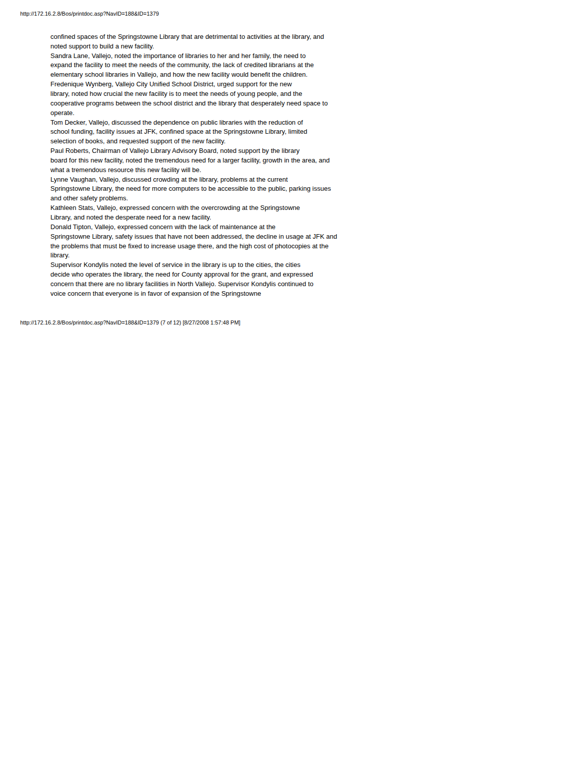http://172.16.2.8/Bos/printdoc.asp?NavID=188&ID=1379
confined spaces of the Springstowne Library that are detrimental to activities at the library, and
noted support to build a new facility.
Sandra Lane, Vallejo, noted the importance of libraries to her and her family, the need to
expand the facility to meet the needs of the community, the lack of credited librarians at the
elementary school libraries in Vallejo, and how the new facility would benefit the children.
Fredenique Wynberg, Vallejo City Unified School District, urged support for the new
library, noted how crucial the new facility is to meet the needs of young people, and the
cooperative programs between the school district and the library that desperately need space to
operate.
Tom Decker, Vallejo, discussed the dependence on public libraries with the reduction of
school funding, facility issues at JFK, confined space at the Springstowne Library, limited
selection of books, and requested support of the new facility.
Paul Roberts, Chairman of Vallejo Library Advisory Board, noted support by the library
board for this new facility, noted the tremendous need for a larger facility, growth in the area, and
what a tremendous resource this new facility will be.
Lynne Vaughan, Vallejo, discussed crowding at the library, problems at the current
Springstowne Library, the need for more computers to be accessible to the public, parking issues
and other safety problems.
Kathleen Stats, Vallejo, expressed concern with the overcrowding at the Springstowne
Library, and noted the desperate need for a new facility.
Donald Tipton, Vallejo, expressed concern with the lack of maintenance at the
Springstowne Library, safety issues that have not been addressed, the decline in usage at JFK and
the problems that must be fixed to increase usage there, and the high cost of photocopies at the
library.
Supervisor Kondylis noted the level of service in the library is up to the cities, the cities
decide who operates the library, the need for County approval for the grant, and expressed
concern that there are no library facilities in North Vallejo. Supervisor Kondylis continued to
voice concern that everyone is in favor of expansion of the Springstowne
http://172.16.2.8/Bos/printdoc.asp?NavID=188&ID=1379 (7 of 12) [8/27/2008 1:57:48 PM]